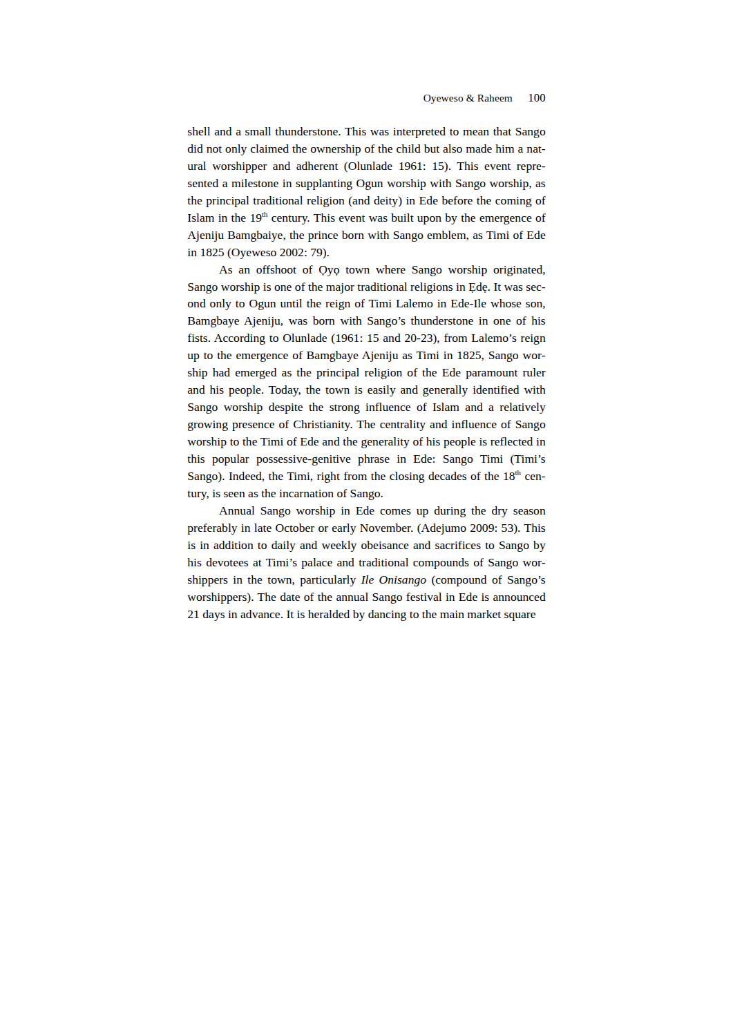Oyeweso & Raheem 100
shell and a small thunderstone. This was interpreted to mean that Sango did not only claimed the ownership of the child but also made him a natural worshipper and adherent (Olunlade 1961: 15). This event represented a milestone in supplanting Ogun worship with Sango worship, as the principal traditional religion (and deity) in Ede before the coming of Islam in the 19th century. This event was built upon by the emergence of Ajeniju Bamgbaiye, the prince born with Sango emblem, as Timi of Ede in 1825 (Oyeweso 2002: 79).
As an offshoot of Ọyọ town where Sango worship originated, Sango worship is one of the major traditional religions in Ẹdẹ. It was second only to Ogun until the reign of Timi Lalemo in Ede-Ile whose son, Bamgbaye Ajeniju, was born with Sango’s thunderstone in one of his fists. According to Olunlade (1961: 15 and 20-23), from Lalemo’s reign up to the emergence of Bamgbaye Ajeniju as Timi in 1825, Sango worship had emerged as the principal religion of the Ede paramount ruler and his people. Today, the town is easily and generally identified with Sango worship despite the strong influence of Islam and a relatively growing presence of Christianity. The centrality and influence of Sango worship to the Timi of Ede and the generality of his people is reflected in this popular possessive-genitive phrase in Ede: Sango Timi (Timi’s Sango). Indeed, the Timi, right from the closing decades of the 18th century, is seen as the incarnation of Sango.
Annual Sango worship in Ede comes up during the dry season preferably in late October or early November. (Adejumo 2009: 53). This is in addition to daily and weekly obeisance and sacrifices to Sango by his devotees at Timi’s palace and traditional compounds of Sango worshippers in the town, particularly Ile Onisango (compound of Sango’s worshippers). The date of the annual Sango festival in Ede is announced 21 days in advance. It is heralded by dancing to the main market square